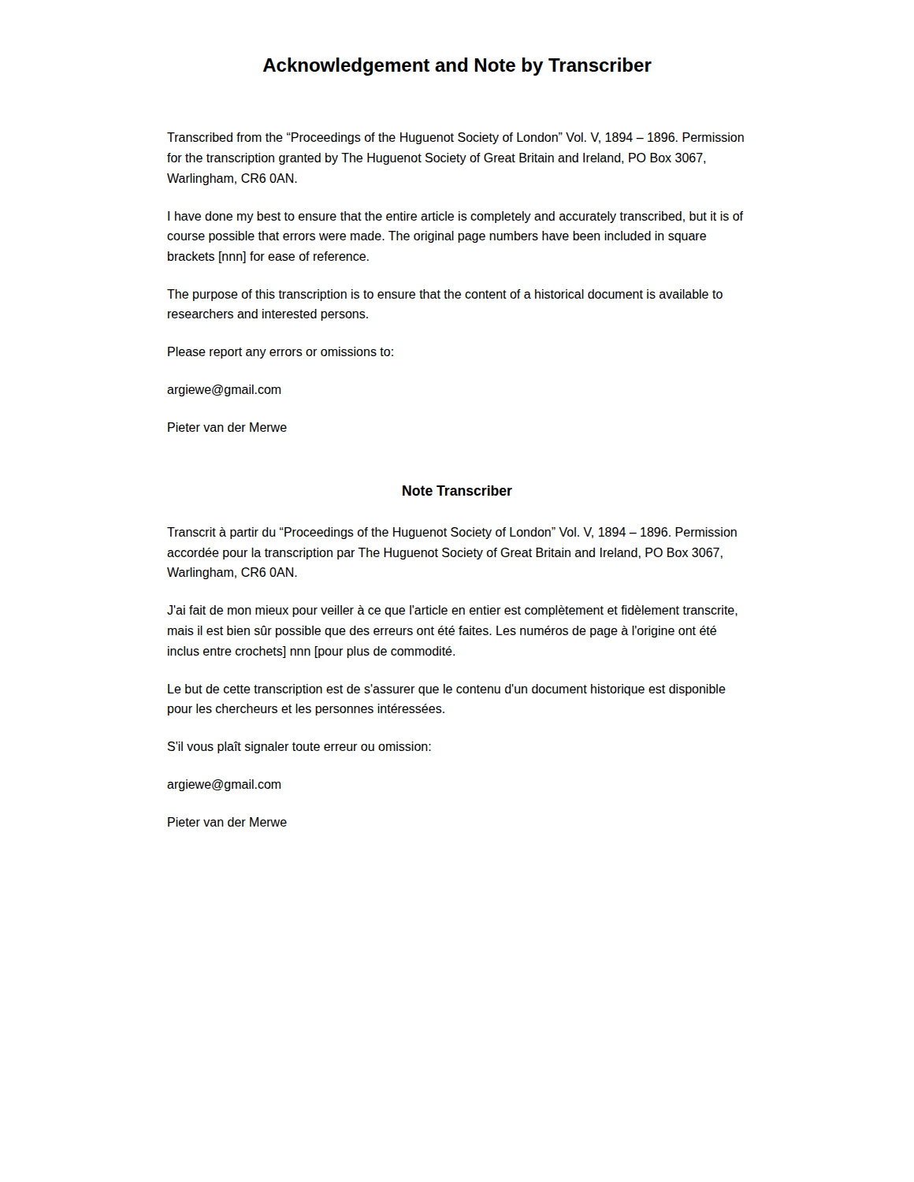Acknowledgement and Note by Transcriber
Transcribed from the “Proceedings of the Huguenot Society of London” Vol. V, 1894 – 1896. Permission for the transcription granted by The Huguenot Society of Great Britain and Ireland, PO Box 3067, Warlingham, CR6 0AN.
I have done my best to ensure that the entire article is completely and accurately transcribed, but it is of course possible that errors were made. The original page numbers have been included in square brackets [nnn] for ease of reference.
The purpose of this transcription is to ensure that the content of a historical document is available to researchers and interested persons.
Please report any errors or omissions to:
argiewe@gmail.com
Pieter van der Merwe
Note Transcriber
Transcrit à partir du “Proceedings of the Huguenot Society of London” Vol. V, 1894 – 1896. Permission accordée pour la transcription par The Huguenot Society of Great Britain and Ireland, PO Box 3067, Warlingham, CR6 0AN.
J'ai fait de mon mieux pour veiller à ce que l'article en entier est complètement et fidèlement transcrite, mais il est bien sûr possible que des erreurs ont été faites. Les numéros de page à l'origine ont été inclus entre crochets] nnn [pour plus de commodité.
Le but de cette transcription est de s'assurer que le contenu d'un document historique est disponible pour les chercheurs et les personnes intéressées.
S'il vous plaît signaler toute erreur ou omission:
argiewe@gmail.com
Pieter van der Merwe